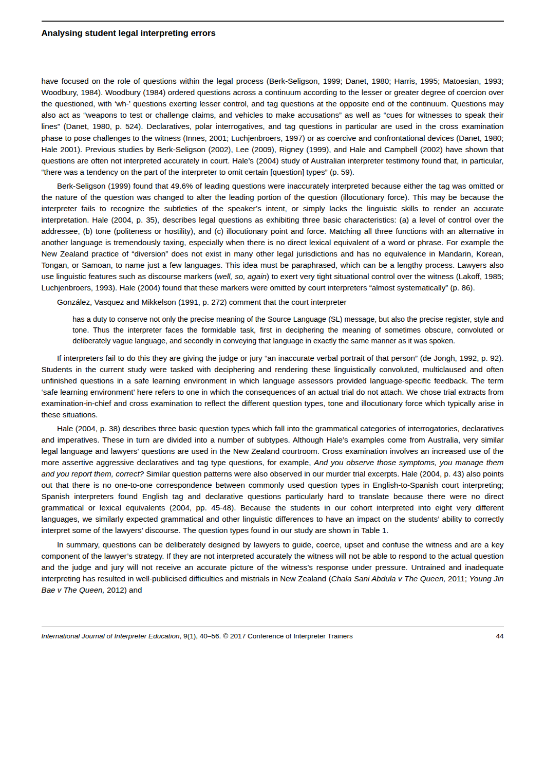Analysing student legal interpreting errors
have focused on the role of questions within the legal process (Berk-Seligson, 1999; Danet, 1980; Harris, 1995; Matoesian, 1993; Woodbury, 1984). Woodbury (1984) ordered questions across a continuum according to the lesser or greater degree of coercion over the questioned, with ‘wh-’ questions exerting lesser control, and tag questions at the opposite end of the continuum. Questions may also act as “weapons to test or challenge claims, and vehicles to make accusations” as well as “cues for witnesses to speak their lines” (Danet, 1980, p. 524). Declaratives, polar interrogatives, and tag questions in particular are used in the cross examination phase to pose challenges to the witness (Innes, 2001; Luchjenbroers, 1997) or as coercive and confrontational devices (Danet, 1980; Hale 2001). Previous studies by Berk-Seligson (2002), Lee (2009), Rigney (1999), and Hale and Campbell (2002) have shown that questions are often not interpreted accurately in court. Hale’s (2004) study of Australian interpreter testimony found that, in particular, “there was a tendency on the part of the interpreter to omit certain [question] types” (p. 59).
Berk-Seligson (1999) found that 49.6% of leading questions were inaccurately interpreted because either the tag was omitted or the nature of the question was changed to alter the leading portion of the question (illocutionary force). This may be because the interpreter fails to recognize the subtleties of the speaker’s intent, or simply lacks the linguistic skills to render an accurate interpretation. Hale (2004, p. 35), describes legal questions as exhibiting three basic characteristics: (a) a level of control over the addressee, (b) tone (politeness or hostility), and (c) illocutionary point and force. Matching all three functions with an alternative in another language is tremendously taxing, especially when there is no direct lexical equivalent of a word or phrase. For example the New Zealand practice of “diversion” does not exist in many other legal jurisdictions and has no equivalence in Mandarin, Korean, Tongan, or Samoan, to name just a few languages. This idea must be paraphrased, which can be a lengthy process. Lawyers also use linguistic features such as discourse markers (well, so, again) to exert very tight situational control over the witness (Lakoff, 1985; Luchjenbroers, 1993). Hale (2004) found that these markers were omitted by court interpreters “almost systematically” (p. 86).
González, Vasquez and Mikkelson (1991, p. 272) comment that the court interpreter
has a duty to conserve not only the precise meaning of the Source Language (SL) message, but also the precise register, style and tone. Thus the interpreter faces the formidable task, first in deciphering the meaning of sometimes obscure, convoluted or deliberately vague language, and secondly in conveying that language in exactly the same manner as it was spoken.
If interpreters fail to do this they are giving the judge or jury “an inaccurate verbal portrait of that person” (de Jongh, 1992, p. 92). Students in the current study were tasked with deciphering and rendering these linguistically convoluted, multiclaused and often unfinished questions in a safe learning environment in which language assessors provided language-specific feedback. The term ‘safe learning environment’ here refers to one in which the consequences of an actual trial do not attach. We chose trial extracts from examination-in-chief and cross examination to reflect the different question types, tone and illocutionary force which typically arise in these situations.
Hale (2004, p. 38) describes three basic question types which fall into the grammatical categories of interrogatories, declaratives and imperatives. These in turn are divided into a number of subtypes. Although Hale’s examples come from Australia, very similar legal language and lawyers’ questions are used in the New Zealand courtroom. Cross examination involves an increased use of the more assertive aggressive declaratives and tag type questions, for example, And you observe those symptoms, you manage them and you report them, correct? Similar question patterns were also observed in our murder trial excerpts. Hale (2004, p. 43) also points out that there is no one-to-one correspondence between commonly used question types in English-to-Spanish court interpreting; Spanish interpreters found English tag and declarative questions particularly hard to translate because there were no direct grammatical or lexical equivalents (2004, pp. 45-48). Because the students in our cohort interpreted into eight very different languages, we similarly expected grammatical and other linguistic differences to have an impact on the students’ ability to correctly interpret some of the lawyers’ discourse. The question types found in our study are shown in Table 1.
In summary, questions can be deliberately designed by lawyers to guide, coerce, upset and confuse the witness and are a key component of the lawyer’s strategy. If they are not interpreted accurately the witness will not be able to respond to the actual question and the judge and jury will not receive an accurate picture of the witness’s response under pressure. Untrained and inadequate interpreting has resulted in well-publicised difficulties and mistrials in New Zealand (Chala Sani Abdula v The Queen, 2011; Young Jin Bae v The Queen, 2012) and
International Journal of Interpreter Education, 9(1), 40–56. © 2017 Conference of Interpreter Trainers
44